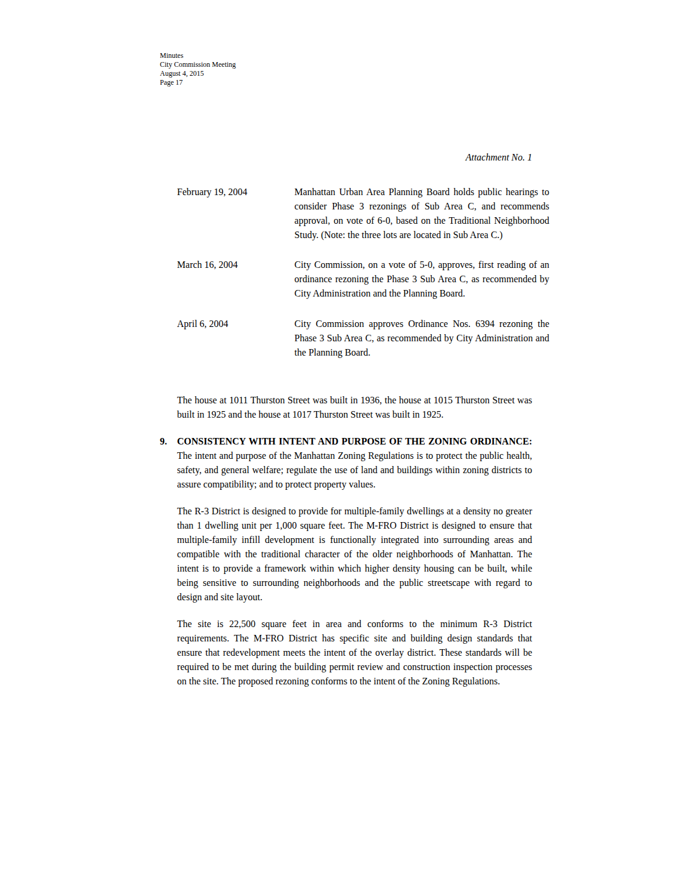Minutes
City Commission Meeting
August 4, 2015
Page 17
Attachment No. 1
| February 19, 2004 | Manhattan Urban Area Planning Board holds public hearings to consider Phase 3 rezonings of Sub Area C, and recommends approval, on vote of 6-0, based on the Traditional Neighborhood Study. (Note: the three lots are located in Sub Area C.) |
| March 16, 2004 | City Commission, on a vote of 5-0, approves, first reading of an ordinance rezoning the Phase 3 Sub Area C, as recommended by City Administration and the Planning Board. |
| April 6, 2004 | City Commission approves Ordinance Nos. 6394 rezoning the Phase 3 Sub Area C, as recommended by City Administration and the Planning Board. |
The house at 1011 Thurston Street was built in 1936, the house at 1015 Thurston Street was built in 1925 and the house at 1017 Thurston Street was built in 1925.
9.
CONSISTENCY WITH INTENT AND PURPOSE OF THE ZONING ORDINANCE: The intent and purpose of the Manhattan Zoning Regulations is to protect the public health, safety, and general welfare; regulate the use of land and buildings within zoning districts to assure compatibility; and to protect property values.
The R-3 District is designed to provide for multiple-family dwellings at a density no greater than 1 dwelling unit per 1,000 square feet. The M-FRO District is designed to ensure that multiple-family infill development is functionally integrated into surrounding areas and compatible with the traditional character of the older neighborhoods of Manhattan. The intent is to provide a framework within which higher density housing can be built, while being sensitive to surrounding neighborhoods and the public streetscape with regard to design and site layout.
The site is 22,500 square feet in area and conforms to the minimum R-3 District requirements. The M-FRO District has specific site and building design standards that ensure that redevelopment meets the intent of the overlay district. These standards will be required to be met during the building permit review and construction inspection processes on the site. The proposed rezoning conforms to the intent of the Zoning Regulations.